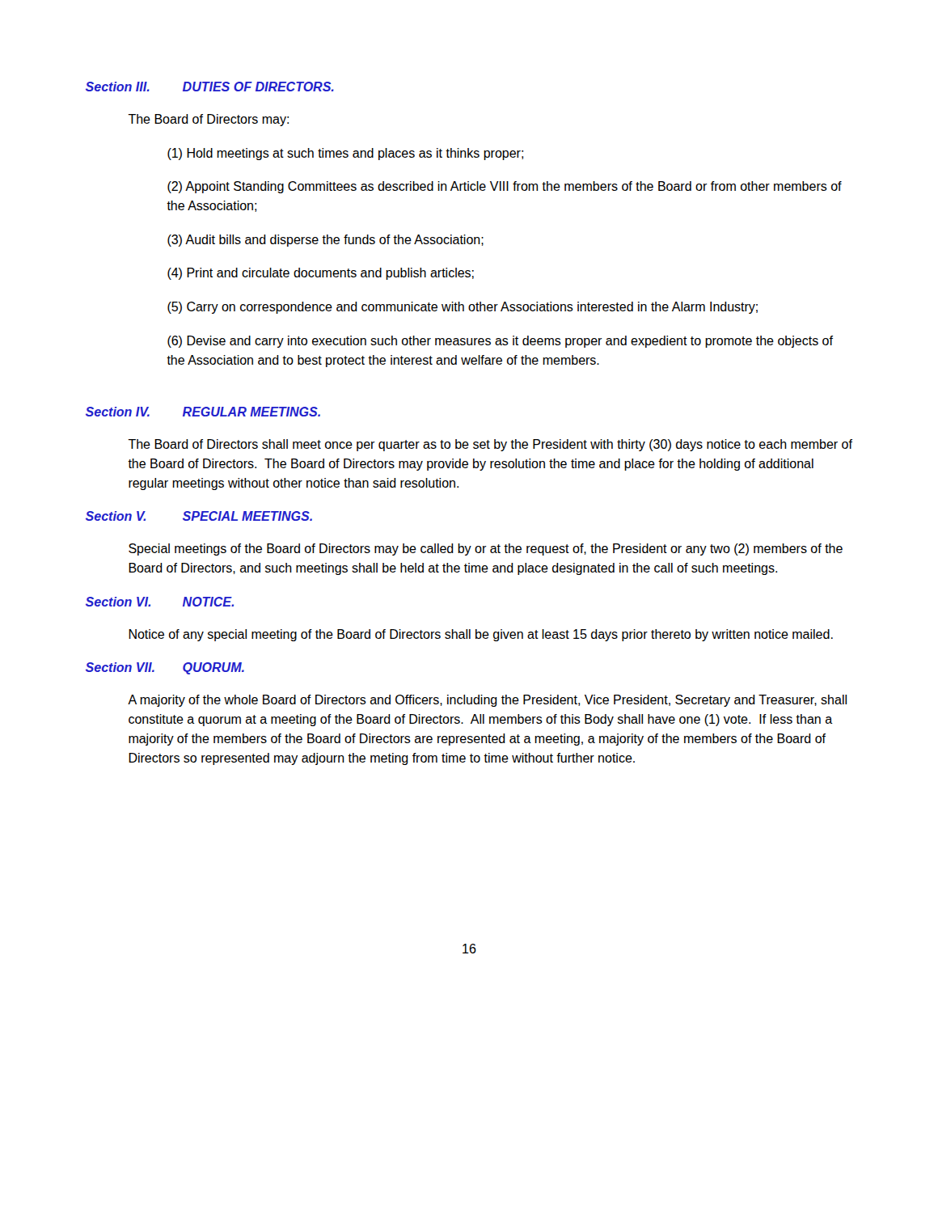Section III. DUTIES OF DIRECTORS.
The Board of Directors may:
(1) Hold meetings at such times and places as it thinks proper;
(2) Appoint Standing Committees as described in Article VIII from the members of the Board or from other members of the Association;
(3) Audit bills and disperse the funds of the Association;
(4) Print and circulate documents and publish articles;
(5) Carry on correspondence and communicate with other Associations interested in the Alarm Industry;
(6) Devise and carry into execution such other measures as it deems proper and expedient to promote the objects of the Association and to best protect the interest and welfare of the members.
Section IV. REGULAR MEETINGS.
The Board of Directors shall meet once per quarter as to be set by the President with thirty (30) days notice to each member of the Board of Directors. The Board of Directors may provide by resolution the time and place for the holding of additional regular meetings without other notice than said resolution.
Section V. SPECIAL MEETINGS.
Special meetings of the Board of Directors may be called by or at the request of, the President or any two (2) members of the Board of Directors, and such meetings shall be held at the time and place designated in the call of such meetings.
Section VI. NOTICE.
Notice of any special meeting of the Board of Directors shall be given at least 15 days prior thereto by written notice mailed.
Section VII. QUORUM.
A majority of the whole Board of Directors and Officers, including the President, Vice President, Secretary and Treasurer, shall constitute a quorum at a meeting of the Board of Directors. All members of this Body shall have one (1) vote. If less than a majority of the members of the Board of Directors are represented at a meeting, a majority of the members of the Board of Directors so represented may adjourn the meting from time to time without further notice.
16